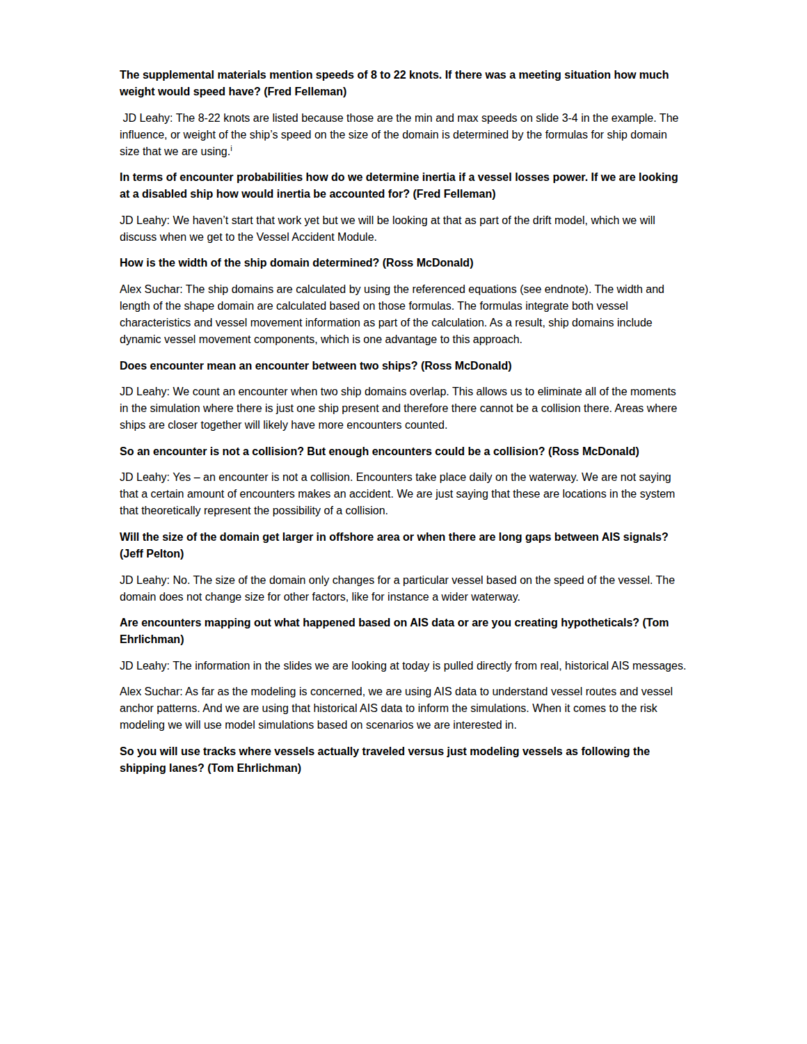The supplemental materials mention speeds of 8 to 22 knots. If there was a meeting situation how much weight would speed have? (Fred Felleman)
JD Leahy: The 8-22 knots are listed because those are the min and max speeds on slide 3-4 in the example. The influence, or weight of the ship’s speed on the size of the domain is determined by the formulas for ship domain size that we are using.i
In terms of encounter probabilities how do we determine inertia if a vessel losses power. If we are looking at a disabled ship how would inertia be accounted for? (Fred Felleman)
JD Leahy: We haven’t start that work yet but we will be looking at that as part of the drift model, which we will discuss when we get to the Vessel Accident Module.
How is the width of the ship domain determined? (Ross McDonald)
Alex Suchar: The ship domains are calculated by using the referenced equations (see endnote). The width and length of the shape domain are calculated based on those formulas. The formulas integrate both vessel characteristics and vessel movement information as part of the calculation. As a result, ship domains include dynamic vessel movement components, which is one advantage to this approach.
Does encounter mean an encounter between two ships? (Ross McDonald)
JD Leahy: We count an encounter when two ship domains overlap. This allows us to eliminate all of the moments in the simulation where there is just one ship present and therefore there cannot be a collision there. Areas where ships are closer together will likely have more encounters counted.
So an encounter is not a collision? But enough encounters could be a collision? (Ross McDonald)
JD Leahy: Yes – an encounter is not a collision. Encounters take place daily on the waterway. We are not saying that a certain amount of encounters makes an accident. We are just saying that these are locations in the system that theoretically represent the possibility of a collision.
Will the size of the domain get larger in offshore area or when there are long gaps between AIS signals? (Jeff Pelton)
JD Leahy: No. The size of the domain only changes for a particular vessel based on the speed of the vessel. The domain does not change size for other factors, like for instance a wider waterway.
Are encounters mapping out what happened based on AIS data or are you creating hypotheticals? (Tom Ehrlichman)
JD Leahy: The information in the slides we are looking at today is pulled directly from real, historical AIS messages.
Alex Suchar: As far as the modeling is concerned, we are using AIS data to understand vessel routes and vessel anchor patterns. And we are using that historical AIS data to inform the simulations. When it comes to the risk modeling we will use model simulations based on scenarios we are interested in.
So you will use tracks where vessels actually traveled versus just modeling vessels as following the shipping lanes? (Tom Ehrlichman)